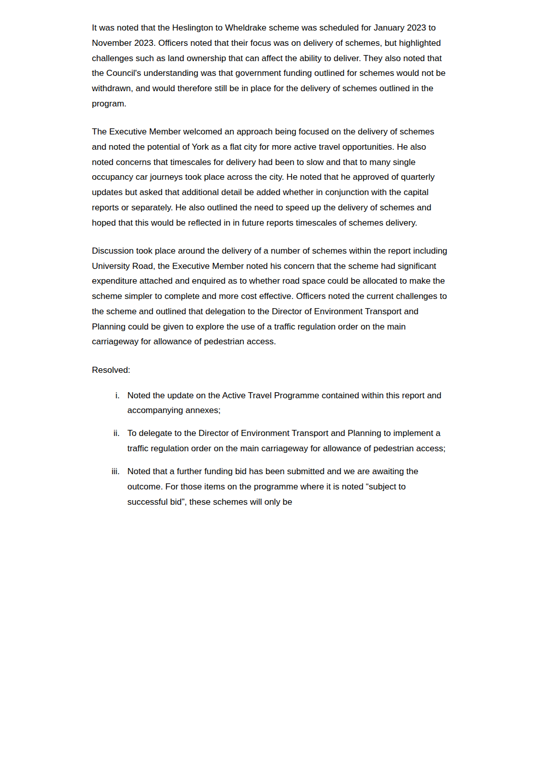It was noted that the Heslington to Wheldrake scheme was scheduled for January 2023 to November 2023. Officers noted that their focus was on delivery of schemes, but highlighted challenges such as land ownership that can affect the ability to deliver. They also noted that the Council's understanding was that government funding outlined for schemes would not be withdrawn, and would therefore still be in place for the delivery of schemes outlined in the program.
The Executive Member welcomed an approach being focused on the delivery of schemes and noted the potential of York as a flat city for more active travel opportunities. He also noted concerns that timescales for delivery had been to slow and that to many single occupancy car journeys took place across the city. He noted that he approved of quarterly updates but asked that additional detail be added whether in conjunction with the capital reports or separately. He also outlined the need to speed up the delivery of schemes and hoped that this would be reflected in in future reports timescales of schemes delivery.
Discussion took place around the delivery of a number of schemes within the report including University Road, the Executive Member noted his concern that the scheme had significant expenditure attached and enquired as to whether road space could be allocated to make the scheme simpler to complete and more cost effective. Officers noted the current challenges to the scheme and outlined that delegation to the Director of Environment Transport and Planning could be given to explore the use of a traffic regulation order on the main carriageway for allowance of pedestrian access.
Resolved:
Noted the update on the Active Travel Programme contained within this report and accompanying annexes;
To delegate to the Director of Environment Transport and Planning to implement a traffic regulation order on the main carriageway for allowance of pedestrian access;
Noted that a further funding bid has been submitted and we are awaiting the outcome. For those items on the programme where it is noted “subject to successful bid”, these schemes will only be